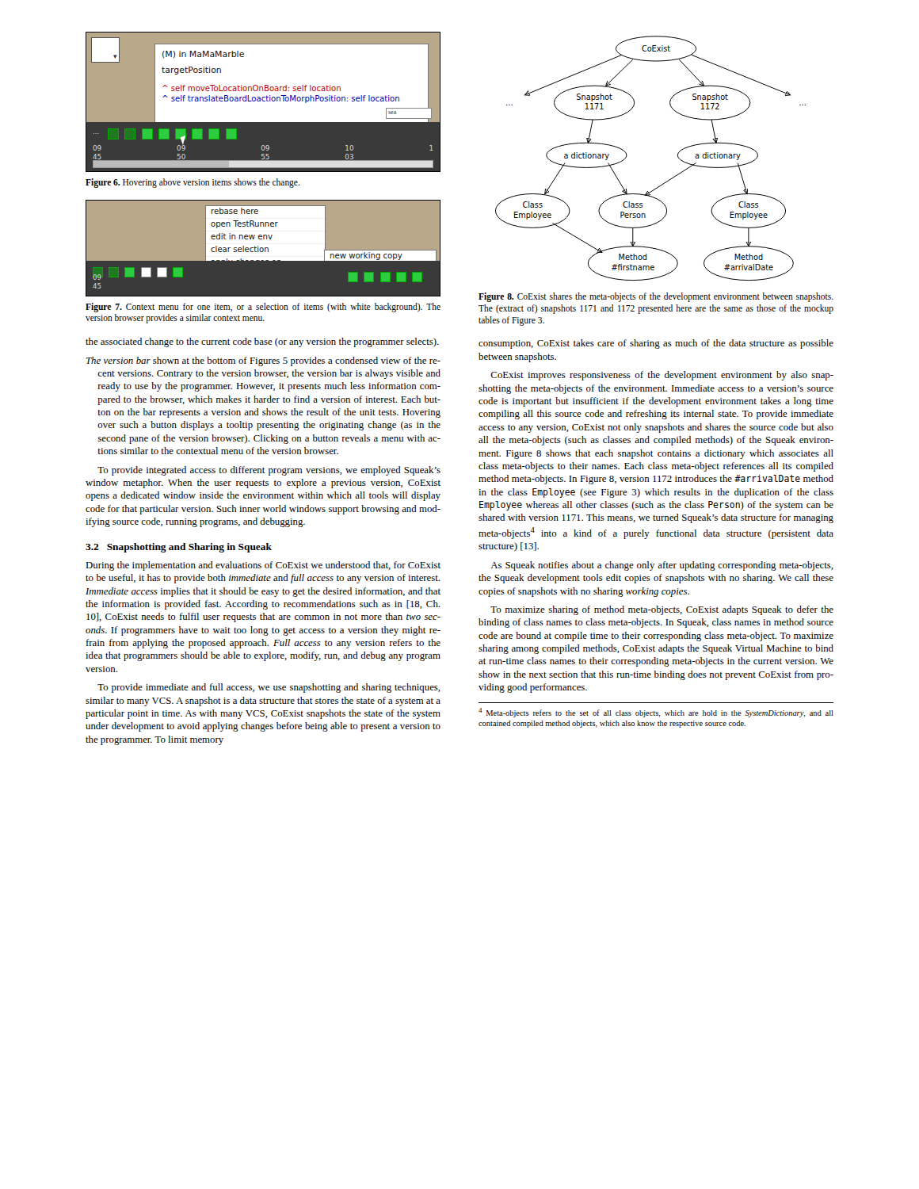(M) in MaMaMarble
targetPosition
^ self moveToLocationOnBoard: self location
^ self translateBoardLoactionToMorphPosition: self location
sea
⋯
09
45 09
50 09
55 10
03 1
Figure 6. Hovering above version items shows the change.
rebase here
open TestRunner
edit in new env
clear selection
apply changes on ... ▸
revert changes on ... ▸
merge with selected version
new working copy
working copy of version 55
09
45
Figure 7. Context menu for one item, or a selection of items (with white background). The version browser provides a similar context menu.
the associated change to the current code base (or any version the programmer selects).
The version bar shown at the bottom of Figures 5 provides a condensed view of the recent versions. Contrary to the version browser, the version bar is always visible and ready to use by the programmer. However, it presents much less information compared to the browser, which makes it harder to find a version of interest. Each button on the bar represents a version and shows the result of the unit tests. Hovering over such a button displays a tooltip presenting the originating change (as in the second pane of the version browser). Clicking on a button reveals a menu with actions similar to the contextual menu of the version browser.
To provide integrated access to different program versions, we employed Squeak’s window metaphor. When the user requests to explore a previous version, CoExist opens a dedicated window inside the environment within which all tools will display code for that particular version. Such inner world windows support browsing and modifying source code, running programs, and debugging.
3.2 Snapshotting and Sharing in Squeak
During the implementation and evaluations of CoExist we understood that, for CoExist to be useful, it has to provide both immediate and full access to any version of interest. Immediate access implies that it should be easy to get the desired information, and that the information is provided fast. According to recommendations such as in [18, Ch. 10], CoExist needs to fulfil user requests that are common in not more than two seconds. If programmers have to wait too long to get access to a version they might refrain from applying the proposed approach. Full access to any version refers to the idea that programmers should be able to explore, modify, run, and debug any program version.
To provide immediate and full access, we use snapshotting and sharing techniques, similar to many VCS. A snapshot is a data structure that stores the state of a system at a particular point in time. As with many VCS, CoExist snapshots the state of the system under development to avoid applying changes before being able to present a version to the programmer. To limit memory
CoExist Snapshot 1171 Snapshot 1172 … … a dictionary a dictionary Class Employee Class Person Class Employee Method #firstname Method #arrivalDate
Figure 8. CoExist shares the meta-objects of the development environment between snapshots. The (extract of) snapshots 1171 and 1172 presented here are the same as those of the mockup tables of Figure 3.
consumption, CoExist takes care of sharing as much of the data structure as possible between snapshots.
CoExist improves responsiveness of the development environment by also snapshotting the meta-objects of the environment. Immediate access to a version’s source code is important but insufficient if the development environment takes a long time compiling all this source code and refreshing its internal state. To provide immediate access to any version, CoExist not only snapshots and shares the source code but also all the meta-objects (such as classes and compiled methods) of the Squeak environment. Figure 8 shows that each snapshot contains a dictionary which associates all class meta-objects to their names. Each class meta-object references all its compiled method meta-objects. In Figure 8, version 1172 introduces the #arrivalDate method in the class Employee (see Figure 3) which results in the duplication of the class Employee whereas all other classes (such as the class Person) of the system can be shared with version 1171. This means, we turned Squeak’s data structure for managing meta-objects4 into a kind of a purely functional data structure (persistent data structure) [13].
As Squeak notifies about a change only after updating corresponding meta-objects, the Squeak development tools edit copies of snapshots with no sharing. We call these copies of snapshots with no sharing working copies.
To maximize sharing of method meta-objects, CoExist adapts Squeak to defer the binding of class names to class meta-objects. In Squeak, class names in method source code are bound at compile time to their corresponding class meta-object. To maximize sharing among compiled methods, CoExist adapts the Squeak Virtual Machine to bind at run-time class names to their corresponding meta-objects in the current version. We show in the next section that this run-time binding does not prevent CoExist from providing good performances.
4 Meta-objects refers to the set of all class objects, which are hold in the SystemDictionary, and all contained compiled method objects, which also know the respective source code.